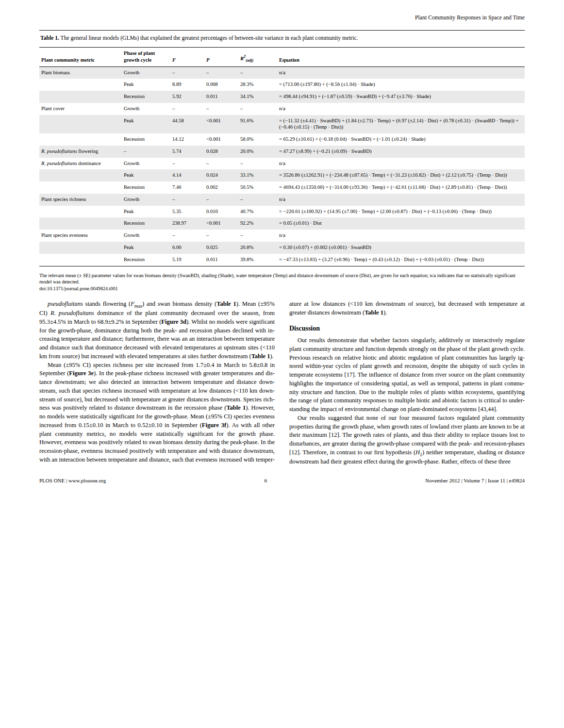Plant Community Responses in Space and Time
Table 1. The general linear models (GLMs) that explained the greatest percentages of between-site variance in each plant community metric.
| Plant community metric | Phase of plant growth cycle | F | P | R 2 (adj) | Equation |
| --- | --- | --- | --- | --- | --- |
| Plant biomass | Growth | – | – | – | n/a |
| | Peak | 8.89 | 0.008 | 28.3% | = (713.00 (±197.80) + (−8.56 (±1.04) · Shade) |
| | Recession | 5.92 | 0.011 | 34.1% | = 498.44 (±94.91) + (−1.87 (±0.59) · SwanBD) + (−9.47 (±3.76) · Shade) |
| Plant cover | Growth | – | – | – | n/a |
| | Peak | 44.58 | <0.001 | 91.6% | = (−11.32 (±4.41) · SwanBD) + (1.84 (±2.73) · Temp) + (6.97 (±2.14) · Dist) + (0.78 (±0.31) · (SwanBD · Temp)) + (−0.46 (±0.15) · (Temp · Dist)) |
| | Recession | 14.12 | <0.001 | 58.0% | = 65.29 (±10.61) + (−0.18 (0.04) · SwanBD) + (−1.01 (±0.24) · Shade) |
| R. pseudofluitans flowering | – | 5.74 | 0.028 | 20.0% | = 47.27 (±8.99) + (−0.21 (±0.09) · SwanBD) |
| R. pseudofluitans dominance | Growth | – | – | – | n/a |
| | Peak | 4.14 | 0.024 | 33.1% | = 3526.86 (±1262.91) + (−234.48 (±87.65) · Temp) + (−31.23 (±10.82) · Dist) + (2.12 (±0.75) · (Temp · Dist)) |
| | Recession | 7.46 | 0.002 | 50.5% | = 4694.43 (±1350.60) + (−314.00 (±93.36) · Temp) + (−42.61 (±11.68) · Dist) + (2.89 (±0.81) · (Temp · Dist)) |
| Plant species richness | Growth | – | – | – | n/a |
| | Peak | 5.35 | 0.010 | 40.7% | = −220.61 (±100.92) + (14.95 (±7.00) · Temp) + (2.00 (±0.87) · Dist) + (−0.13 (±0.06) · (Temp · Dist)) |
| | Recession | 238.97 | <0.001 | 92.2% | = 0.05 (±0.01) · Dist |
| Plant species evenness | Growth | – | – | – | n/a |
| | Peak | 6.00 | 0.025 | 20.8% | = 0.30 (±0.07) + (0.002 (±0.001) · SwanBD) |
| | Recession | 5.19 | 0.011 | 39.8% | = −47.33 (±13.83) + (3.27 (±0.96) · Temp) + (0.43 (±0.12) · Dist) + (−0.03 (±0.01) · (Temp · Dist)) |
The relevant mean (± SE) parameter values for swan biomass density (SwanBD), shading (Shade), water temperature (Temp) and distance downstream of source (Dist), are given for each equation; n/a indicates that no statistically significant model was detected.
doi:10.1371/journal.pone.0049824.t001
pseudofluitans stands flowering (Fmax) and swan biomass density (Table 1). Mean (±95% CI) R. pseudofluitans dominance of the plant community decreased over the season, from 95.3±4.5% in March to 68.9±9.2% in September (Figure 3d). Whilst no models were significant for the growth-phase, dominance during both the peak- and recession phases declined with increasing temperature and distance; furthermore, there was an an interaction between temperature and distance such that dominance decreased with elevated temperatures at upstream sites (<110 km from source) but increased with elevated temperatures at sites further downstream (Table 1).
Mean (±95% CI) species richness per site increased from 1.7±0.4 in March to 5.8±0.8 in September (Figure 3e). In the peak-phase richness increased with greater temperatures and distance downstream; we also detected an interaction between temperature and distance downstream, such that species richness increased with temperature at low distances (<110 km downstream of source), but decreased with temperature at greater distances downstream. Species richness was positively related to distance downstream in the recession phase (Table 1). However, no models were statistically significant for the growth-phase. Mean (±95% CI) species evenness increased from 0.15±0.10 in March to 0.52±0.10 in September (Figure 3f). As with all other plant community metrics, no models were statistically significant for the growth phase. However, evenness was positively related to swan biomass density during the peak-phase. In the recession-phase, evenness increased positively with temperature and with distance downstream, with an interaction between temperature and distance, such that evenness increased with temperature at low distances (<110 km downstream of source), but decreased with temperature at greater distances downstream (Table 1).
Discussion
Our results demonstrate that whether factors singularly, additively or interactively regulate plant community structure and function depends strongly on the phase of the plant growth cycle. Previous research on relative biotic and abiotic regulation of plant communities has largely ignored within-year cycles of plant growth and recession, despite the ubiquity of such cycles in temperate ecosystems [17]. The influence of distance from river source on the plant community highlights the importance of considering spatial, as well as temporal, patterns in plant community structure and function. Due to the multiple roles of plants within ecosystems, quantifying the range of plant community responses to multiple biotic and abiotic factors is critical to understanding the impact of environmental change on plant-dominated ecosystems [43,44].
Our results suggested that none of our four measured factors regulated plant community properties during the growth phase, when growth rates of lowland river plants are known to be at their maximum [12]. The growth rates of plants, and thus their ability to replace tissues lost to disturbances, are greater during the growth-phase compared with the peak- and recession-phases [12]. Therefore, in contrast to our first hypothesis (H1) neither temperature, shading or distance downstream had their greatest effect during the growth-phase. Rather, effects of these three
PLOS ONE | www.plosone.org
6
November 2012 | Volume 7 | Issue 11 | e49824